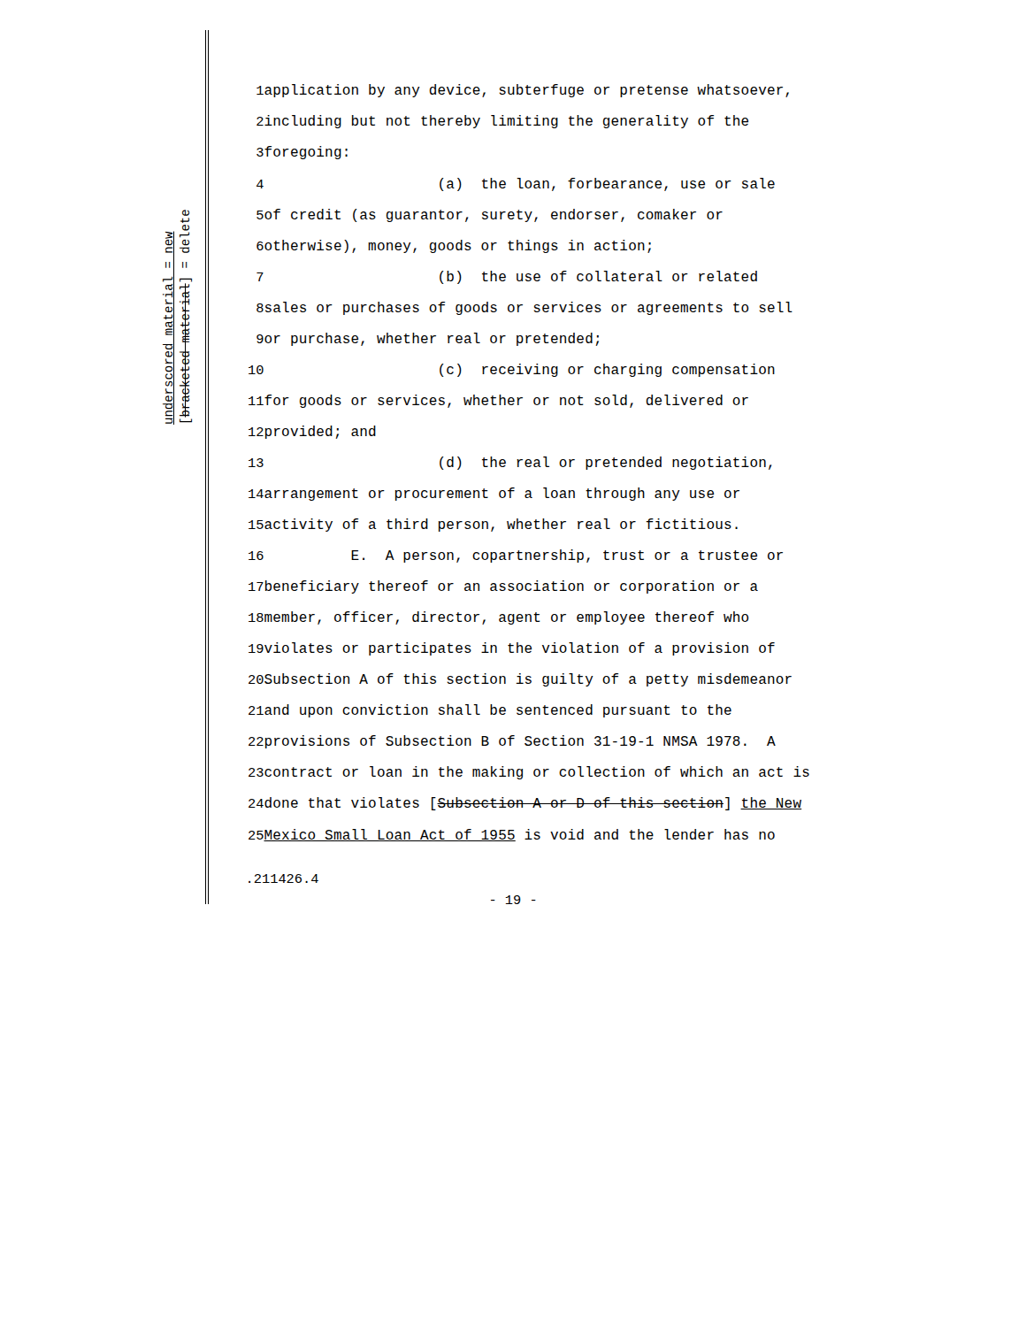underscored material = new
[bracketed material] = delete
| 1 | application by any device, subterfuge or pretense whatsoever, |
| 2 | including but not thereby limiting the generality of the |
| 3 | foregoing: |
| 4 | (a) the loan, forbearance, use or sale |
| 5 | of credit (as guarantor, surety, endorser, comaker or |
| 6 | otherwise), money, goods or things in action; |
| 7 | (b) the use of collateral or related |
| 8 | sales or purchases of goods or services or agreements to sell |
| 9 | or purchase, whether real or pretended; |
| 10 | (c) receiving or charging compensation |
| 11 | for goods or services, whether or not sold, delivered or |
| 12 | provided; and |
| 13 | (d) the real or pretended negotiation, |
| 14 | arrangement or procurement of a loan through any use or |
| 15 | activity of a third person, whether real or fictitious. |
| 16 | E. A person, copartnership, trust or a trustee or |
| 17 | beneficiary thereof or an association or corporation or a |
| 18 | member, officer, director, agent or employee thereof who |
| 19 | violates or participates in the violation of a provision of |
| 20 | Subsection A of this section is guilty of a petty misdemeanor |
| 21 | and upon conviction shall be sentenced pursuant to the |
| 22 | provisions of Subsection B of Section 31-19-1 NMSA 1978. A |
| 23 | contract or loan in the making or collection of which an act is |
| 24 | done that violates [ Subsection A or D of this section ] the New |
| 25 | Mexico Small Loan Act of 1955 is void and the lender has no |
.211426.4
- 19 -